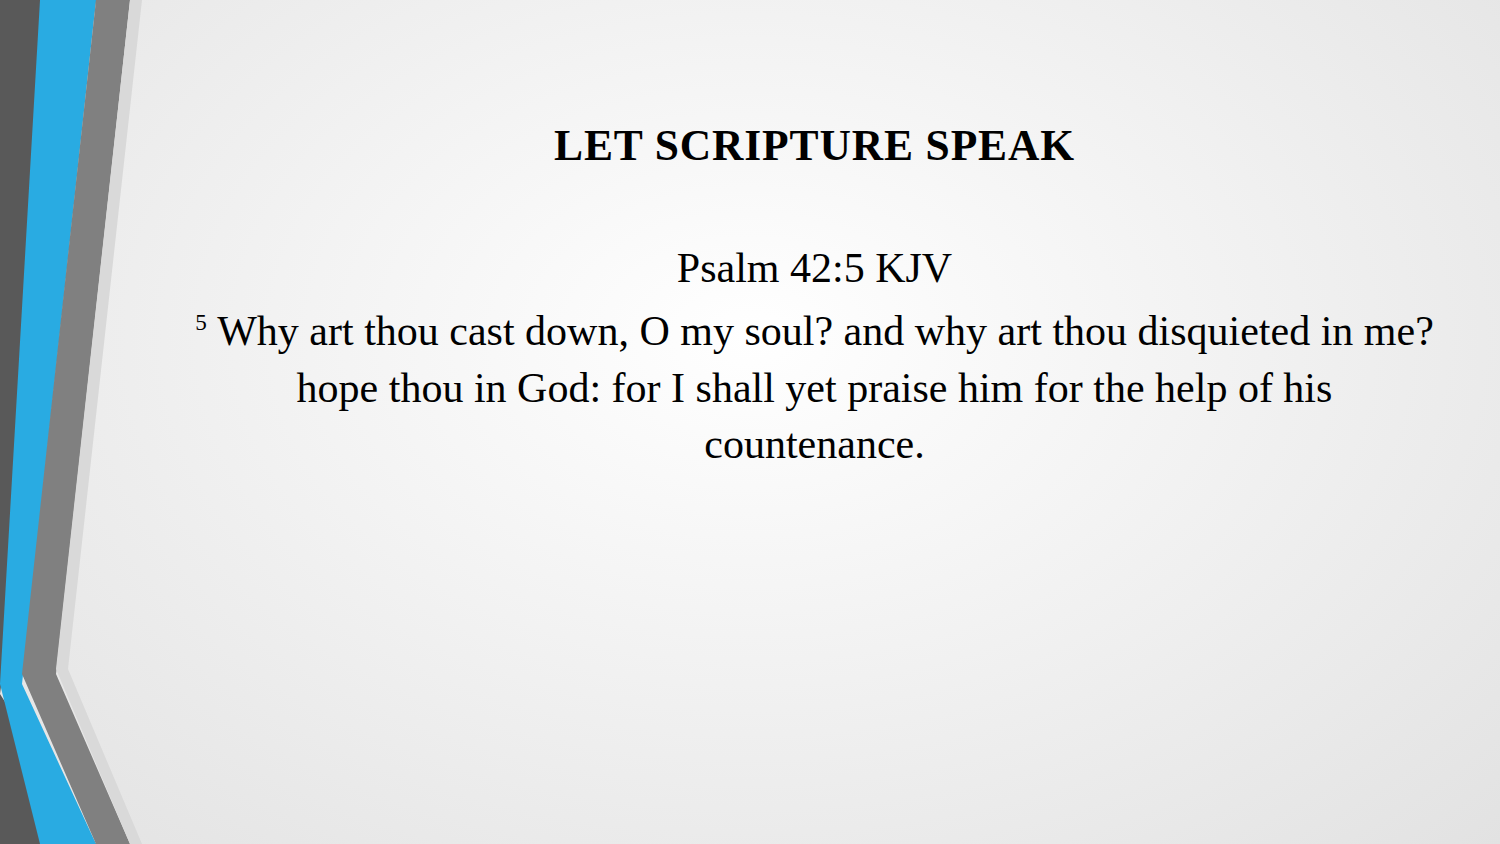Let Scripture Speak
Psalm 42:5 KJV 5 Why art thou cast down, O my soul? and why art thou disquieted in me? hope thou in God: for I shall yet praise him for the help of his countenance.